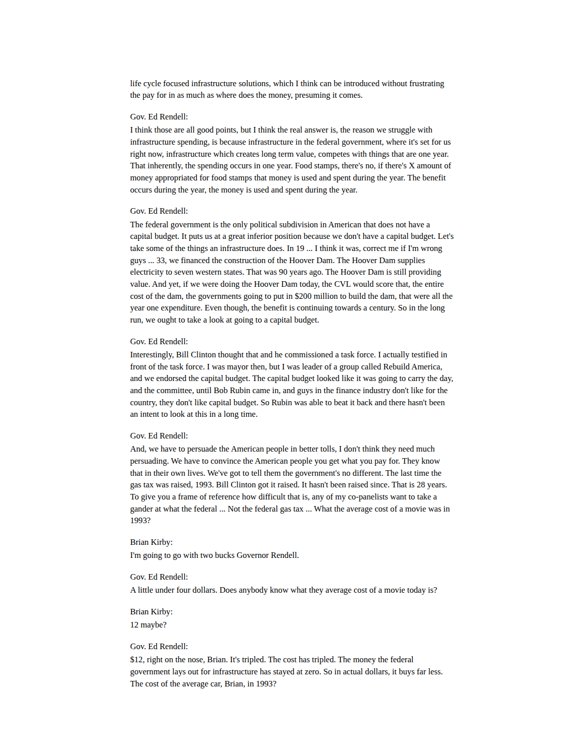life cycle focused infrastructure solutions, which I think can be introduced without frustrating the pay for in as much as where does the money, presuming it comes.
Gov. Ed Rendell:
I think those are all good points, but I think the real answer is, the reason we struggle with infrastructure spending, is because infrastructure in the federal government, where it's set for us right now, infrastructure which creates long term value, competes with things that are one year. That inherently, the spending occurs in one year. Food stamps, there's no, if there's X amount of money appropriated for food stamps that money is used and spent during the year. The benefit occurs during the year, the money is used and spent during the year.
Gov. Ed Rendell:
The federal government is the only political subdivision in American that does not have a capital budget. It puts us at a great inferior position because we don't have a capital budget. Let's take some of the things an infrastructure does. In 19 ... I think it was, correct me if I'm wrong guys ... 33, we financed the construction of the Hoover Dam. The Hoover Dam supplies electricity to seven western states. That was 90 years ago. The Hoover Dam is still providing value. And yet, if we were doing the Hoover Dam today, the CVL would score that, the entire cost of the dam, the governments going to put in $200 million to build the dam, that were all the year one expenditure. Even though, the benefit is continuing towards a century. So in the long run, we ought to take a look at going to a capital budget.
Gov. Ed Rendell:
Interestingly, Bill Clinton thought that and he commissioned a task force. I actually testified in front of the task force. I was mayor then, but I was leader of a group called Rebuild America, and we endorsed the capital budget. The capital budget looked like it was going to carry the day, and the committee, until Bob Rubin came in, and guys in the finance industry don't like for the country, they don't like capital budget. So Rubin was able to beat it back and there hasn't been an intent to look at this in a long time.
Gov. Ed Rendell:
And, we have to persuade the American people in better tolls, I don't think they need much persuading. We have to convince the American people you get what you pay for. They know that in their own lives. We've got to tell them the government's no different. The last time the gas tax was raised, 1993. Bill Clinton got it raised. It hasn't been raised since. That is 28 years. To give you a frame of reference how difficult that is, any of my co-panelists want to take a gander at what the federal ... Not the federal gas tax ... What the average cost of a movie was in 1993?
Brian Kirby:
I'm going to go with two bucks Governor Rendell.
Gov. Ed Rendell:
A little under four dollars. Does anybody know what they average cost of a movie today is?
Brian Kirby:
12 maybe?
Gov. Ed Rendell:
$12, right on the nose, Brian. It's tripled. The cost has tripled. The money the federal government lays out for infrastructure has stayed at zero. So in actual dollars, it buys far less. The cost of the average car, Brian, in 1993?